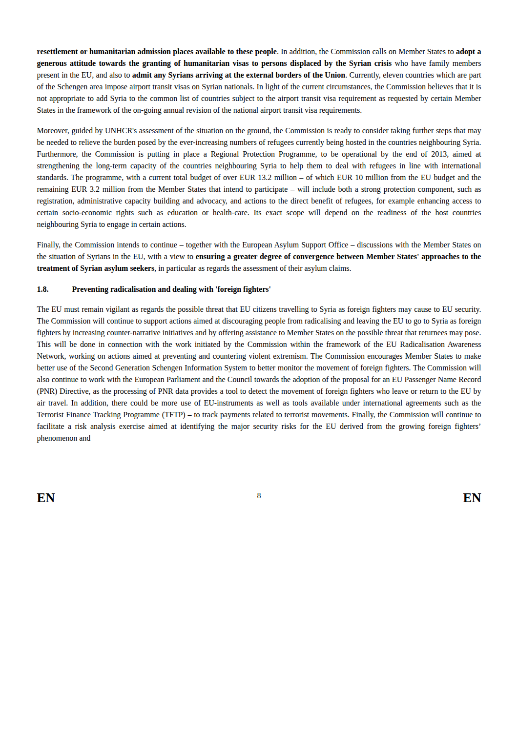resettlement or humanitarian admission places available to these people. In addition, the Commission calls on Member States to adopt a generous attitude towards the granting of humanitarian visas to persons displaced by the Syrian crisis who have family members present in the EU, and also to admit any Syrians arriving at the external borders of the Union. Currently, eleven countries which are part of the Schengen area impose airport transit visas on Syrian nationals. In light of the current circumstances, the Commission believes that it is not appropriate to add Syria to the common list of countries subject to the airport transit visa requirement as requested by certain Member States in the framework of the on-going annual revision of the national airport transit visa requirements.
Moreover, guided by UNHCR's assessment of the situation on the ground, the Commission is ready to consider taking further steps that may be needed to relieve the burden posed by the ever-increasing numbers of refugees currently being hosted in the countries neighbouring Syria. Furthermore, the Commission is putting in place a Regional Protection Programme, to be operational by the end of 2013, aimed at strengthening the long-term capacity of the countries neighbouring Syria to help them to deal with refugees in line with international standards. The programme, with a current total budget of over EUR 13.2 million – of which EUR 10 million from the EU budget and the remaining EUR 3.2 million from the Member States that intend to participate – will include both a strong protection component, such as registration, administrative capacity building and advocacy, and actions to the direct benefit of refugees, for example enhancing access to certain socio-economic rights such as education or health-care. Its exact scope will depend on the readiness of the host countries neighbouring Syria to engage in certain actions.
Finally, the Commission intends to continue – together with the European Asylum Support Office – discussions with the Member States on the situation of Syrians in the EU, with a view to ensuring a greater degree of convergence between Member States' approaches to the treatment of Syrian asylum seekers, in particular as regards the assessment of their asylum claims.
1.8. Preventing radicalisation and dealing with 'foreign fighters'
The EU must remain vigilant as regards the possible threat that EU citizens travelling to Syria as foreign fighters may cause to EU security. The Commission will continue to support actions aimed at discouraging people from radicalising and leaving the EU to go to Syria as foreign fighters by increasing counter-narrative initiatives and by offering assistance to Member States on the possible threat that returnees may pose. This will be done in connection with the work initiated by the Commission within the framework of the EU Radicalisation Awareness Network, working on actions aimed at preventing and countering violent extremism. The Commission encourages Member States to make better use of the Second Generation Schengen Information System to better monitor the movement of foreign fighters. The Commission will also continue to work with the European Parliament and the Council towards the adoption of the proposal for an EU Passenger Name Record (PNR) Directive, as the processing of PNR data provides a tool to detect the movement of foreign fighters who leave or return to the EU by air travel. In addition, there could be more use of EU-instruments as well as tools available under international agreements such as the Terrorist Finance Tracking Programme (TFTP) – to track payments related to terrorist movements. Finally, the Commission will continue to facilitate a risk analysis exercise aimed at identifying the major security risks for the EU derived from the growing foreign fighters’ phenomenon and
EN 8 EN